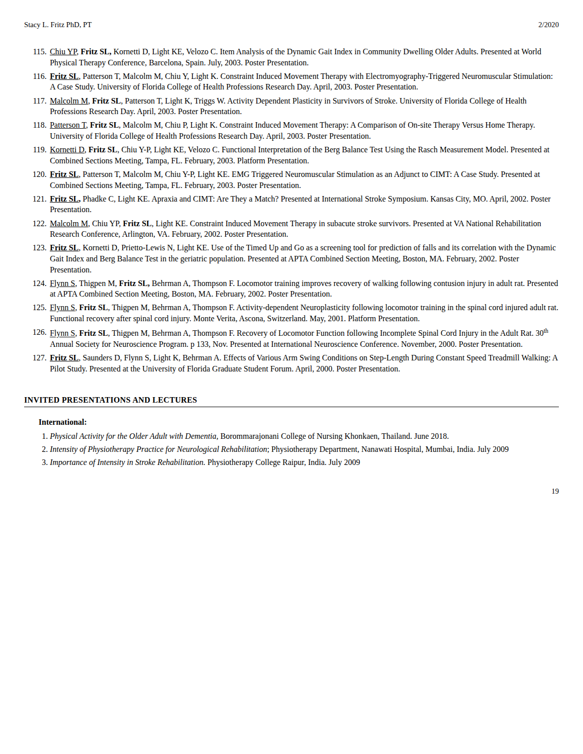Stacy L. Fritz PhD, PT 2/2020
Chiu YP, Fritz SL, Kornetti D, Light KE, Velozo C. Item Analysis of the Dynamic Gait Index in Community Dwelling Older Adults. Presented at World Physical Therapy Conference, Barcelona, Spain. July, 2003. Poster Presentation.
Fritz SL, Patterson T, Malcolm M, Chiu Y, Light K. Constraint Induced Movement Therapy with Electromyography-Triggered Neuromuscular Stimulation: A Case Study. University of Florida College of Health Professions Research Day. April, 2003. Poster Presentation.
Malcolm M, Fritz SL, Patterson T, Light K, Triggs W. Activity Dependent Plasticity in Survivors of Stroke. University of Florida College of Health Professions Research Day. April, 2003. Poster Presentation.
Patterson T, Fritz SL, Malcolm M, Chiu P, Light K. Constraint Induced Movement Therapy: A Comparison of On-site Therapy Versus Home Therapy. University of Florida College of Health Professions Research Day. April, 2003. Poster Presentation.
Kornetti D, Fritz SL, Chiu Y-P, Light KE, Velozo C. Functional Interpretation of the Berg Balance Test Using the Rasch Measurement Model. Presented at Combined Sections Meeting, Tampa, FL. February, 2003. Platform Presentation.
Fritz SL, Patterson T, Malcolm M, Chiu Y-P, Light KE. EMG Triggered Neuromuscular Stimulation as an Adjunct to CIMT: A Case Study. Presented at Combined Sections Meeting, Tampa, FL. February, 2003. Poster Presentation.
Fritz SL, Phadke C, Light KE. Apraxia and CIMT: Are They a Match? Presented at International Stroke Symposium. Kansas City, MO. April, 2002. Poster Presentation.
Malcolm M, Chiu YP, Fritz SL, Light KE. Constraint Induced Movement Therapy in subacute stroke survivors. Presented at VA National Rehabilitation Research Conference, Arlington, VA. February, 2002. Poster Presentation.
Fritz SL, Kornetti D, Prietto-Lewis N, Light KE. Use of the Timed Up and Go as a screening tool for prediction of falls and its correlation with the Dynamic Gait Index and Berg Balance Test in the geriatric population. Presented at APTA Combined Section Meeting, Boston, MA. February, 2002. Poster Presentation.
Flynn S, Thigpen M, Fritz SL, Behrman A, Thompson F. Locomotor training improves recovery of walking following contusion injury in adult rat. Presented at APTA Combined Section Meeting, Boston, MA. February, 2002. Poster Presentation.
Flynn S, Fritz SL, Thigpen M, Behrman A, Thompson F. Activity-dependent Neuroplasticity following locomotor training in the spinal cord injured adult rat. Functional recovery after spinal cord injury. Monte Verita, Ascona, Switzerland. May, 2001. Platform Presentation.
Flynn S, Fritz SL, Thigpen M, Behrman A, Thompson F. Recovery of Locomotor Function following Incomplete Spinal Cord Injury in the Adult Rat. 30th Annual Society for Neuroscience Program. p 133, Nov. Presented at International Neuroscience Conference. November, 2000. Poster Presentation.
Fritz SL, Saunders D, Flynn S, Light K, Behrman A. Effects of Various Arm Swing Conditions on Step-Length During Constant Speed Treadmill Walking: A Pilot Study. Presented at the University of Florida Graduate Student Forum. April, 2000. Poster Presentation.
INVITED PRESENTATIONS AND LECTURES
International:
Physical Activity for the Older Adult with Dementia, Borommarajonani College of Nursing Khonkaen, Thailand. June 2018.
Intensity of Physiotherapy Practice for Neurological Rehabilitation; Physiotherapy Department, Nanawati Hospital, Mumbai, India. July 2009
Importance of Intensity in Stroke Rehabilitation. Physiotherapy College Raipur, India. July 2009
19